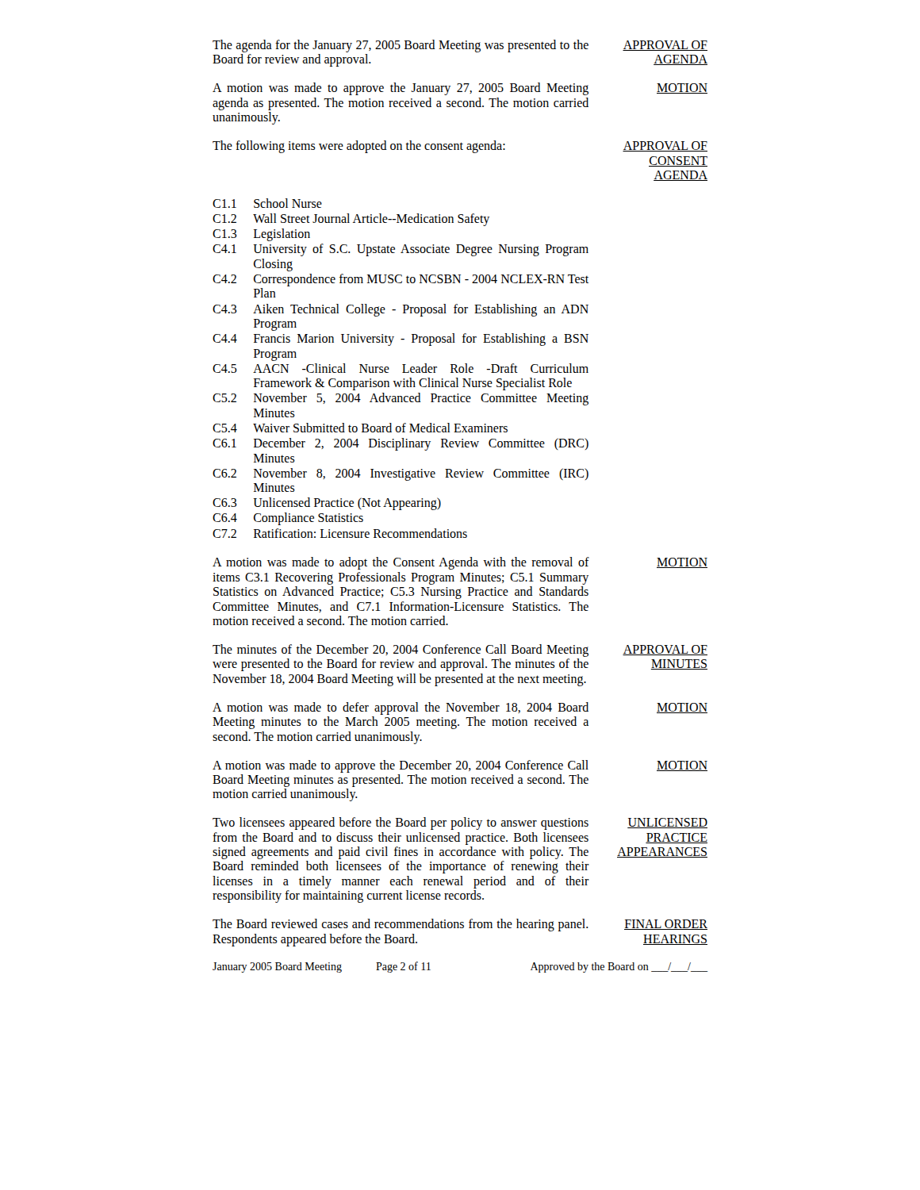The agenda for the January 27, 2005 Board Meeting was presented to the Board for review and approval.
APPROVAL OF
AGENDA
A motion was made to approve the January 27, 2005 Board Meeting agenda as presented. The motion received a second. The motion carried unanimously.
MOTION
The following items were adopted on the consent agenda:
APPROVAL OF
CONSENT
AGENDA
C1.1 School Nurse
C1.2 Wall Street Journal Article--Medication Safety
C1.3 Legislation
C4.1 University of S.C. Upstate Associate Degree Nursing Program Closing
C4.2 Correspondence from MUSC to NCSBN - 2004 NCLEX-RN Test Plan
C4.3 Aiken Technical College - Proposal for Establishing an ADN Program
C4.4 Francis Marion University - Proposal for Establishing a BSN Program
C4.5 AACN -Clinical Nurse Leader Role -Draft Curriculum Framework & Comparison with Clinical Nurse Specialist Role
C5.2 November 5, 2004 Advanced Practice Committee Meeting Minutes
C5.4 Waiver Submitted to Board of Medical Examiners
C6.1 December 2, 2004 Disciplinary Review Committee (DRC) Minutes
C6.2 November 8, 2004 Investigative Review Committee (IRC) Minutes
C6.3 Unlicensed Practice (Not Appearing)
C6.4 Compliance Statistics
C7.2 Ratification: Licensure Recommendations
A motion was made to adopt the Consent Agenda with the removal of items C3.1 Recovering Professionals Program Minutes; C5.1 Summary Statistics on Advanced Practice; C5.3 Nursing Practice and Standards Committee Minutes, and C7.1 Information-Licensure Statistics. The motion received a second. The motion carried.
MOTION
The minutes of the December 20, 2004 Conference Call Board Meeting were presented to the Board for review and approval. The minutes of the November 18, 2004 Board Meeting will be presented at the next meeting.
APPROVAL OF
MINUTES
A motion was made to defer approval the November 18, 2004 Board Meeting minutes to the March 2005 meeting. The motion received a second. The motion carried unanimously.
MOTION
A motion was made to approve the December 20, 2004 Conference Call Board Meeting minutes as presented. The motion received a second. The motion carried unanimously.
MOTION
Two licensees appeared before the Board per policy to answer questions from the Board and to discuss their unlicensed practice. Both licensees signed agreements and paid civil fines in accordance with policy. The Board reminded both licensees of the importance of renewing their licenses in a timely manner each renewal period and of their responsibility for maintaining current license records.
UNLICENSED
PRACTICE
APPEARANCES
The Board reviewed cases and recommendations from the hearing panel. Respondents appeared before the Board.
FINAL ORDER
HEARINGS
January 2005 Board Meeting
Page 2 of 11
Approved by the Board on ___/___/___